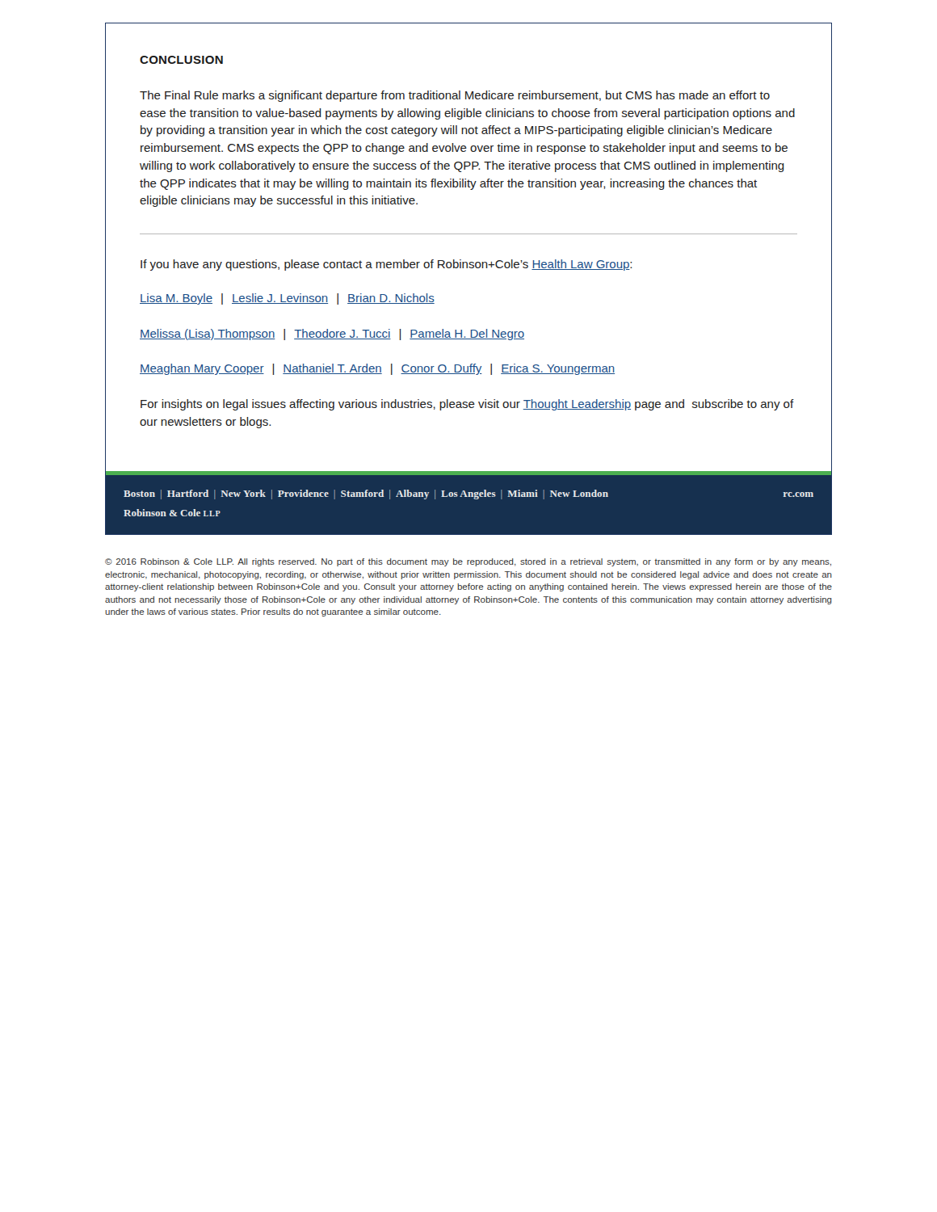CONCLUSION
The Final Rule marks a significant departure from traditional Medicare reimbursement, but CMS has made an effort to ease the transition to value-based payments by allowing eligible clinicians to choose from several participation options and by providing a transition year in which the cost category will not affect a MIPS-participating eligible clinician’s Medicare reimbursement. CMS expects the QPP to change and evolve over time in response to stakeholder input and seems to be willing to work collaboratively to ensure the success of the QPP. The iterative process that CMS outlined in implementing the QPP indicates that it may be willing to maintain its flexibility after the transition year, increasing the chances that eligible clinicians may be successful in this initiative.
If you have any questions, please contact a member of Robinson+Cole’s Health Law Group:
Lisa M. Boyle|Leslie J. Levinson|Brian D. Nichols
Melissa (Lisa) Thompson|Theodore J. Tucci|Pamela H. Del Negro
Meaghan Mary Cooper|Nathaniel T. Arden|Conor O. Duffy|Erica S. Youngerman
For insights on legal issues affecting various industries, please visit our Thought Leadership page and subscribe to any of our newsletters or blogs.
rc.com
Boston|Hartford|New York|Providence|Stamford|Albany|Los Angeles|Miami|New London
Robinson & Cole LLP
© 2016 Robinson & Cole LLP. All rights reserved. No part of this document may be reproduced, stored in a retrieval system, or transmitted in any form or by any means, electronic, mechanical, photocopying, recording, or otherwise, without prior written permission. This document should not be considered legal advice and does not create an attorney-client relationship between Robinson+Cole and you. Consult your attorney before acting on anything contained herein. The views expressed herein are those of the authors and not necessarily those of Robinson+Cole or any other individual attorney of Robinson+Cole. The contents of this communication may contain attorney advertising under the laws of various states. Prior results do not guarantee a similar outcome.